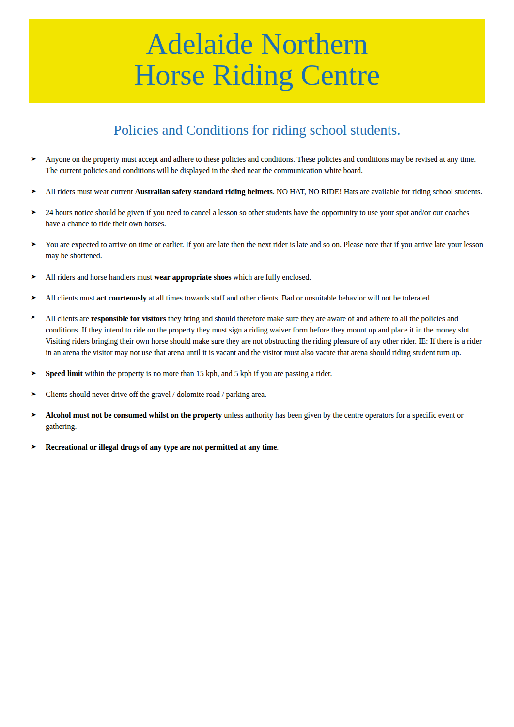Adelaide Northern
Horse Riding Centre
Policies and Conditions for riding school students.
Anyone on the property must accept and adhere to these policies and conditions. These policies and conditions may be revised at any time. The current policies and conditions will be displayed in the shed near the communication white board.
All riders must wear current Australian safety standard riding helmets. NO HAT, NO RIDE! Hats are available for riding school students.
24 hours notice should be given if you need to cancel a lesson so other students have the opportunity to use your spot and/or our coaches have a chance to ride their own horses.
You are expected to arrive on time or earlier. If you are late then the next rider is late and so on. Please note that if you arrive late your lesson may be shortened.
All riders and horse handlers must wear appropriate shoes which are fully enclosed.
All clients must act courteously at all times towards staff and other clients. Bad or unsuitable behavior will not be tolerated.
All clients are responsible for visitors they bring and should therefore make sure they are aware of and adhere to all the policies and conditions. If they intend to ride on the property they must sign a riding waiver form before they mount up and place it in the money slot. Visiting riders bringing their own horse should make sure they are not obstructing the riding pleasure of any other rider. IE: If there is a rider in an arena the visitor may not use that arena until it is vacant and the visitor must also vacate that arena should riding student turn up.
Speed limit within the property is no more than 15 kph, and 5 kph if you are passing a rider.
Clients should never drive off the gravel / dolomite road / parking area.
Alcohol must not be consumed whilst on the property unless authority has been given by the centre operators for a specific event or gathering.
Recreational or illegal drugs of any type are not permitted at any time.